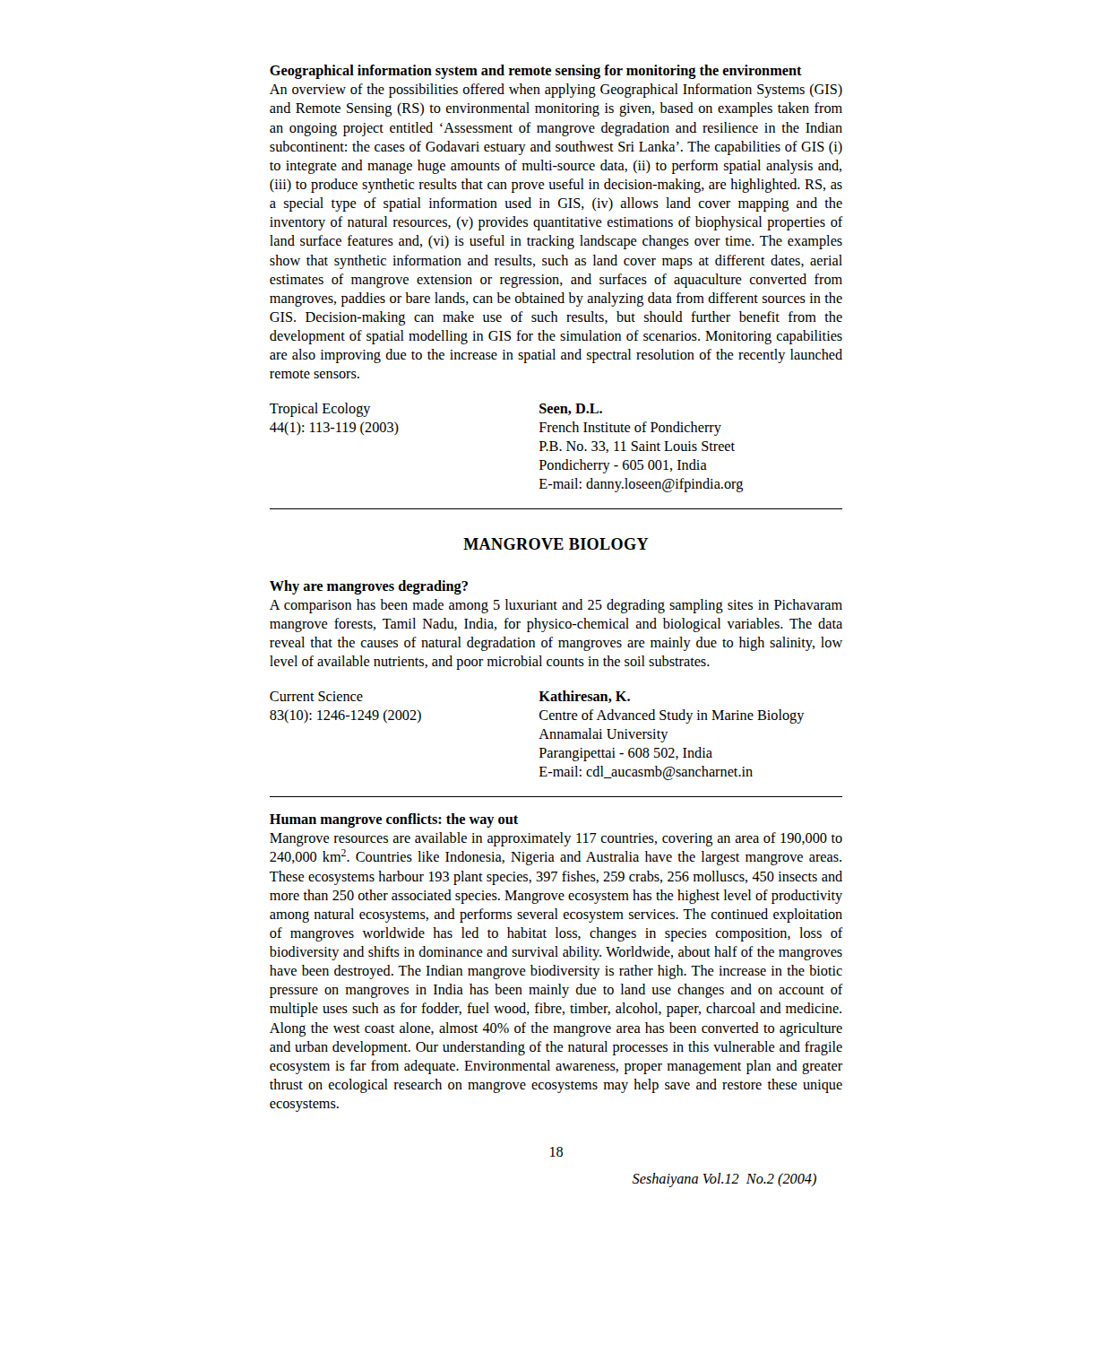Geographical information system and remote sensing for monitoring the environment
An overview of the possibilities offered when applying Geographical Information Systems (GIS) and Remote Sensing (RS) to environmental monitoring is given, based on examples taken from an ongoing project entitled ‘Assessment of mangrove degradation and resilience in the Indian subcontinent: the cases of Godavari estuary and southwest Sri Lanka’. The capabilities of GIS (i) to integrate and manage huge amounts of multi-source data, (ii) to perform spatial analysis and, (iii) to produce synthetic results that can prove useful in decision-making, are highlighted. RS, as a special type of spatial information used in GIS, (iv) allows land cover mapping and the inventory of natural resources, (v) provides quantitative estimations of biophysical properties of land surface features and, (vi) is useful in tracking landscape changes over time. The examples show that synthetic information and results, such as land cover maps at different dates, aerial estimates of mangrove extension or regression, and surfaces of aquaculture converted from mangroves, paddies or bare lands, can be obtained by analyzing data from different sources in the GIS. Decision-making can make use of such results, but should further benefit from the development of spatial modelling in GIS for the simulation of scenarios. Monitoring capabilities are also improving due to the increase in spatial and spectral resolution of the recently launched remote sensors.
| Tropical Ecology 44(1): 113-119 (2003) | Seen, D.L. French Institute of Pondicherry P.B. No. 33, 11 Saint Louis Street Pondicherry - 605 001, India E-mail: danny.loseen@ifpindia.org |
MANGROVE BIOLOGY
Why are mangroves degrading?
A comparison has been made among 5 luxuriant and 25 degrading sampling sites in Pichavaram mangrove forests, Tamil Nadu, India, for physico-chemical and biological variables. The data reveal that the causes of natural degradation of mangroves are mainly due to high salinity, low level of available nutrients, and poor microbial counts in the soil substrates.
| Current Science 83(10): 1246-1249 (2002) | Kathiresan, K. Centre of Advanced Study in Marine Biology Annamalai University Parangipettai - 608 502, India E-mail: cdl_aucasmb@sancharnet.in |
Human mangrove conflicts: the way out
Mangrove resources are available in approximately 117 countries, covering an area of 190,000 to 240,000 km2. Countries like Indonesia, Nigeria and Australia have the largest mangrove areas. These ecosystems harbour 193 plant species, 397 fishes, 259 crabs, 256 molluscs, 450 insects and more than 250 other associated species. Mangrove ecosystem has the highest level of productivity among natural ecosystems, and performs several ecosystem services. The continued exploitation of mangroves worldwide has led to habitat loss, changes in species composition, loss of biodiversity and shifts in dominance and survival ability. Worldwide, about half of the mangroves have been destroyed. The Indian mangrove biodiversity is rather high. The increase in the biotic pressure on mangroves in India has been mainly due to land use changes and on account of multiple uses such as for fodder, fuel wood, fibre, timber, alcohol, paper, charcoal and medicine. Along the west coast alone, almost 40% of the mangrove area has been converted to agriculture and urban development. Our understanding of the natural processes in this vulnerable and fragile ecosystem is far from adequate. Environmental awareness, proper management plan and greater thrust on ecological research on mangrove ecosystems may help save and restore these unique ecosystems.
18
Seshaiyana Vol.12 No.2 (2004)